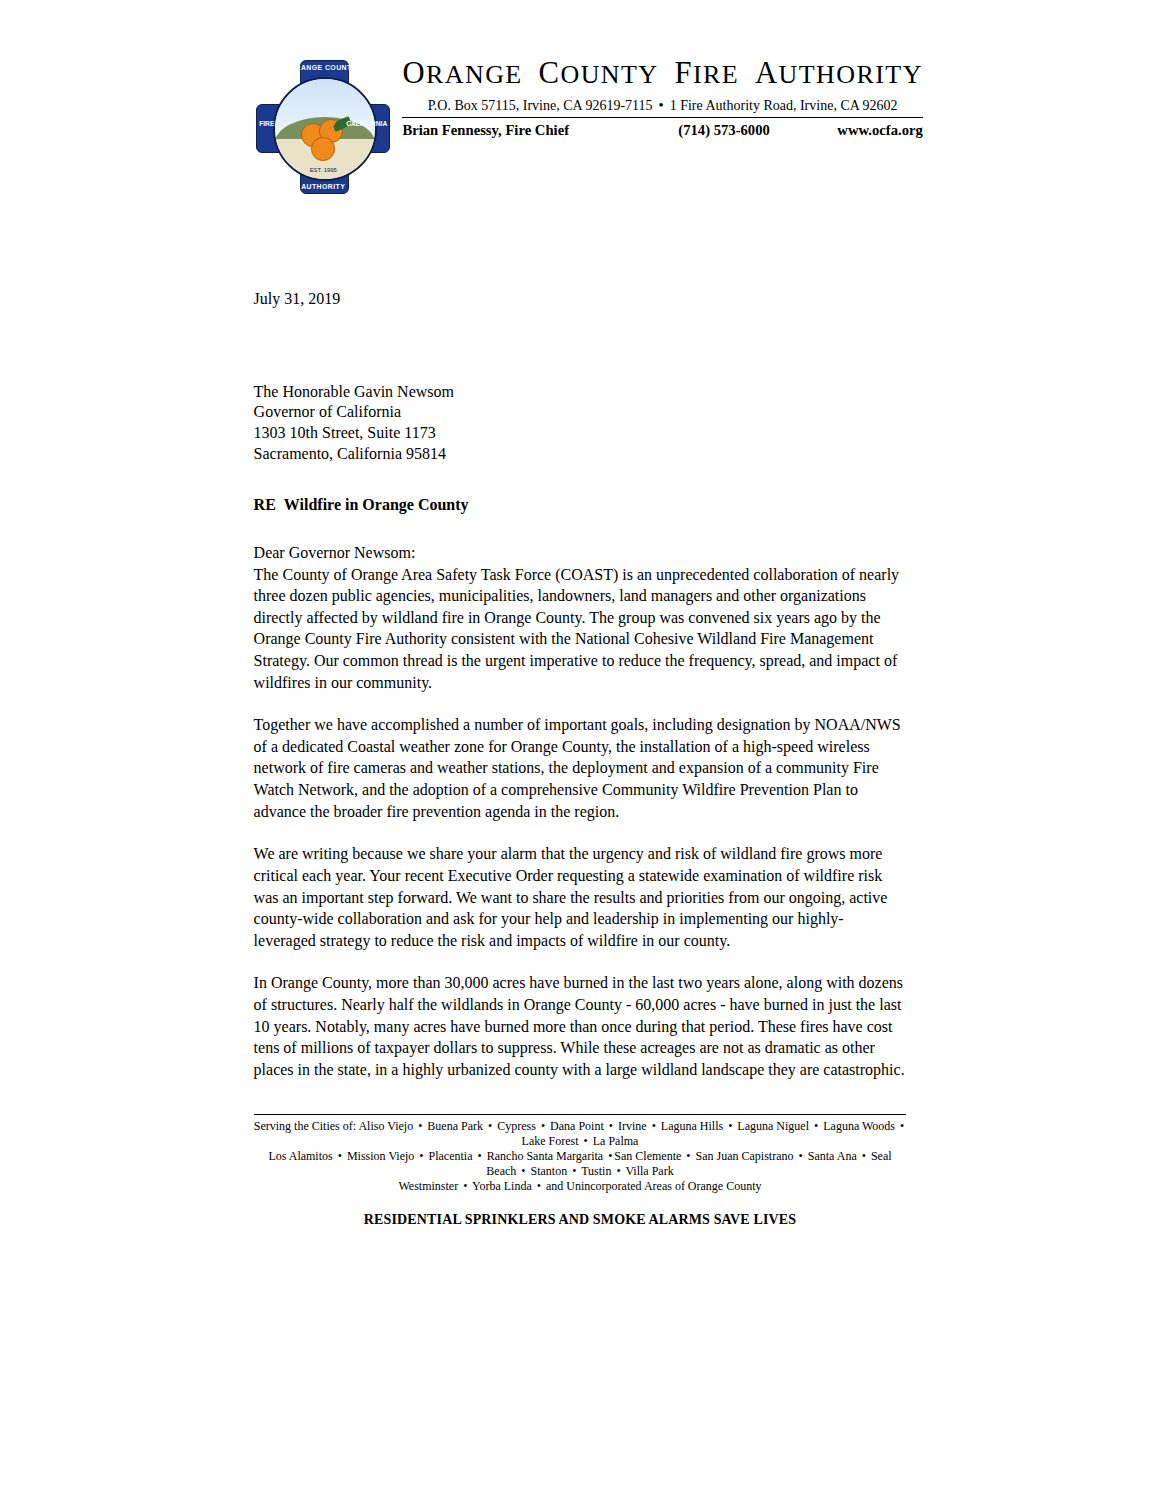ORANGE COUNTY
AUTHORITY
FIRE
CALIFORNIA
EST. 1995
ORANGE COUNTY FIRE AUTHORITY
P.O. Box 57115, Irvine, CA 92619-7115•1 Fire Authority Road, Irvine, CA 92602
Brian Fennessy, Fire Chief (714) 573-6000 www.ocfa.org
July 31, 2019
The Honorable Gavin Newsom
Governor of California
1303 10th Street, Suite 1173
Sacramento, California 95814
RE Wildfire in Orange County
Dear Governor Newsom:
The County of Orange Area Safety Task Force (COAST) is an unprecedented collaboration of nearly three dozen public agencies, municipalities, landowners, land managers and other organizations directly affected by wildland fire in Orange County. The group was convened six years ago by the Orange County Fire Authority consistent with the National Cohesive Wildland Fire Management Strategy. Our common thread is the urgent imperative to reduce the frequency, spread, and impact of wildfires in our community.
Together we have accomplished a number of important goals, including designation by NOAA/NWS of a dedicated Coastal weather zone for Orange County, the installation of a high-speed wireless network of fire cameras and weather stations, the deployment and expansion of a community Fire Watch Network, and the adoption of a comprehensive Community Wildfire Prevention Plan to advance the broader fire prevention agenda in the region.
We are writing because we share your alarm that the urgency and risk of wildland fire grows more critical each year. Your recent Executive Order requesting a statewide examination of wildfire risk was an important step forward. We want to share the results and priorities from our ongoing, active county-wide collaboration and ask for your help and leadership in implementing our highly- leveraged strategy to reduce the risk and impacts of wildfire in our county.
In Orange County, more than 30,000 acres have burned in the last two years alone, along with dozens of structures. Nearly half the wildlands in Orange County - 60,000 acres - have burned in just the last 10 years. Notably, many acres have burned more than once during that period. These fires have cost tens of millions of taxpayer dollars to suppress. While these acreages are not as dramatic as other places in the state, in a highly urbanized county with a large wildland landscape they are catastrophic.
Serving the Cities of: Aliso Viejo • Buena Park • Cypress • Dana Point • Irvine • Laguna Hills • Laguna Niguel • Laguna Woods • Lake Forest • La Palma
Los Alamitos • Mission Viejo • Placentia • Rancho Santa Margarita •San Clemente • San Juan Capistrano • Santa Ana • Seal Beach • Stanton • Tustin • Villa Park
Westminster • Yorba Linda • and Unincorporated Areas of Orange County
RESIDENTIAL SPRINKLERS AND SMOKE ALARMS SAVE LIVES